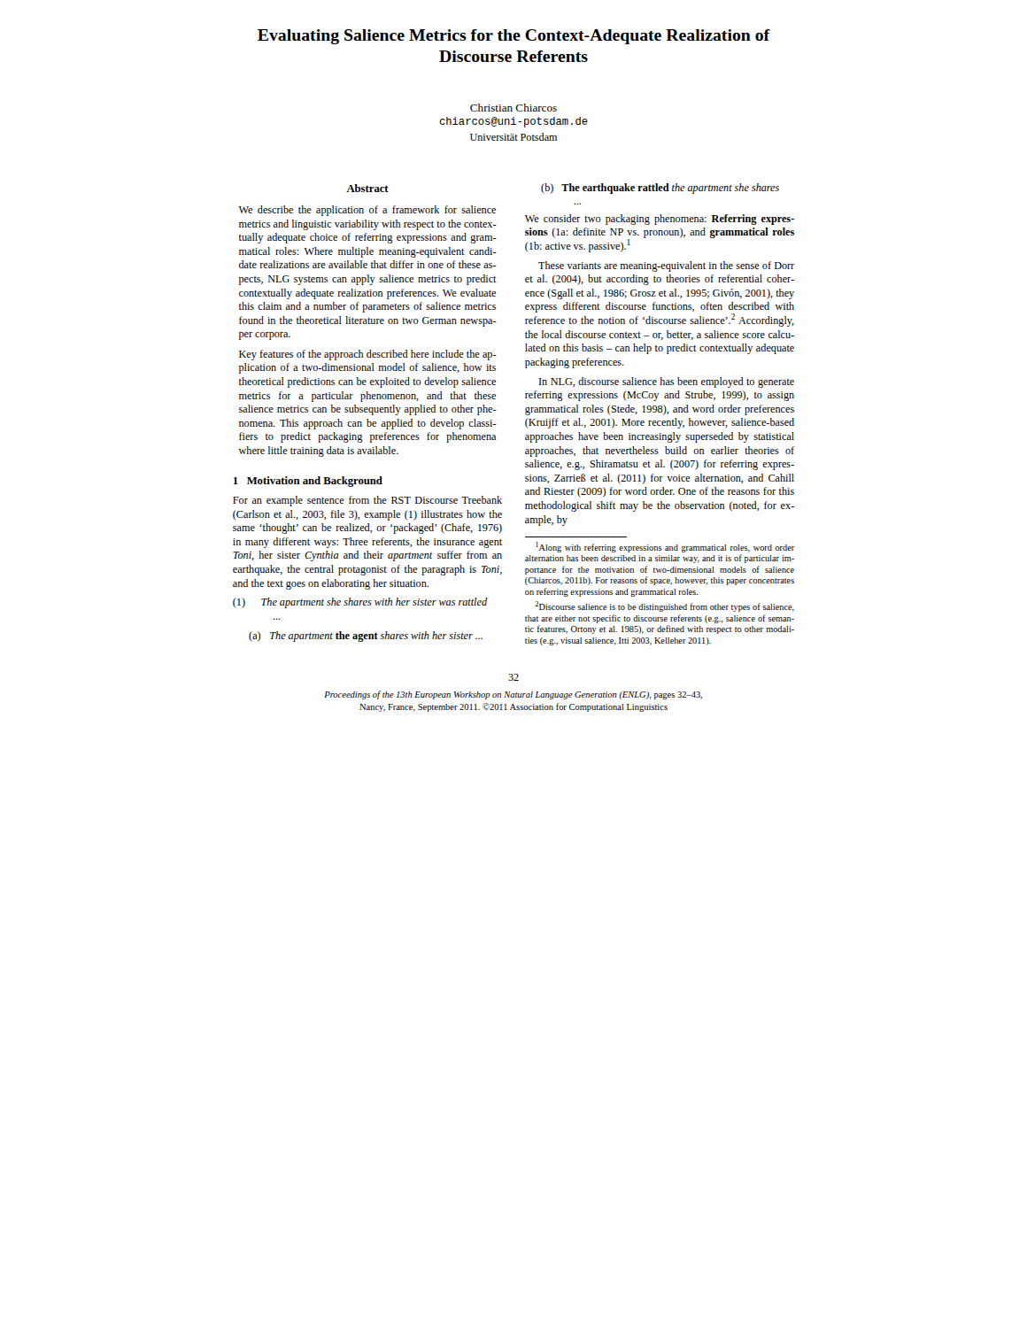Evaluating Salience Metrics for the Context-Adequate Realization of
Discourse Referents
Christian Chiarcos
chiarcos@uni-potsdam.de
Universität Potsdam
Abstract
We describe the application of a framework for salience metrics and linguistic variability with respect to the contextually adequate choice of referring expressions and grammatical roles: Where multiple meaning-equivalent candidate realizations are available that differ in one of these aspects, NLG systems can apply salience metrics to predict contextually adequate realization preferences. We evaluate this claim and a number of parameters of salience metrics found in the theoretical literature on two German newspaper corpora.
Key features of the approach described here include the application of a two-dimensional model of salience, how its theoretical predictions can be exploited to develop salience metrics for a particular phenomenon, and that these salience metrics can be subsequently applied to other phenomena. This approach can be applied to develop classifiers to predict packaging preferences for phenomena where little training data is available.
1 Motivation and Background
For an example sentence from the RST Discourse Treebank (Carlson et al., 2003, file 3), example (1) illustrates how the same ‘thought’ can be realized, or ‘packaged’ (Chafe, 1976) in many different ways: Three referents, the insurance agent Toni, her sister Cynthia and their apartment suffer from an earthquake, the central protagonist of the paragraph is Toni, and the text goes on elaborating her situation.
(1) The apartment she shares with her sister was rattled ...
(a) The apartment the agent shares with her sister ...
(b) The earthquake rattled the apartment she shares ...
We consider two packaging phenomena: Referring expressions (1a: definite NP vs. pronoun), and grammatical roles (1b: active vs. passive).1
These variants are meaning-equivalent in the sense of Dorr et al. (2004), but according to theories of referential coherence (Sgall et al., 1986; Grosz et al., 1995; Givón, 2001), they express different discourse functions, often described with reference to the notion of ‘discourse salience’.2 Accordingly, the local discourse context – or, better, a salience score calculated on this basis – can help to predict contextually adequate packaging preferences.
In NLG, discourse salience has been employed to generate referring expressions (McCoy and Strube, 1999), to assign grammatical roles (Stede, 1998), and word order preferences (Kruijff et al., 2001). More recently, however, salience-based approaches have been increasingly superseded by statistical approaches, that nevertheless build on earlier theories of salience, e.g., Shiramatsu et al. (2007) for referring expressions, Zarrieß et al. (2011) for voice alternation, and Cahill and Riester (2009) for word order. One of the reasons for this methodological shift may be the observation (noted, for example, by
1Along with referring expressions and grammatical roles, word order alternation has been described in a similar way, and it is of particular importance for the motivation of two-dimensional models of salience (Chiarcos, 2011b). For reasons of space, however, this paper concentrates on referring expressions and grammatical roles.
2Discourse salience is to be distinguished from other types of salience, that are either not specific to discourse referents (e.g., salience of semantic features, Ortony et al. 1985), or defined with respect to other modalities (e.g., visual salience, Itti 2003, Kelleher 2011).
32
Proceedings of the 13th European Workshop on Natural Language Generation (ENLG), pages 32–43,
Nancy, France, September 2011. ©2011 Association for Computational Linguistics